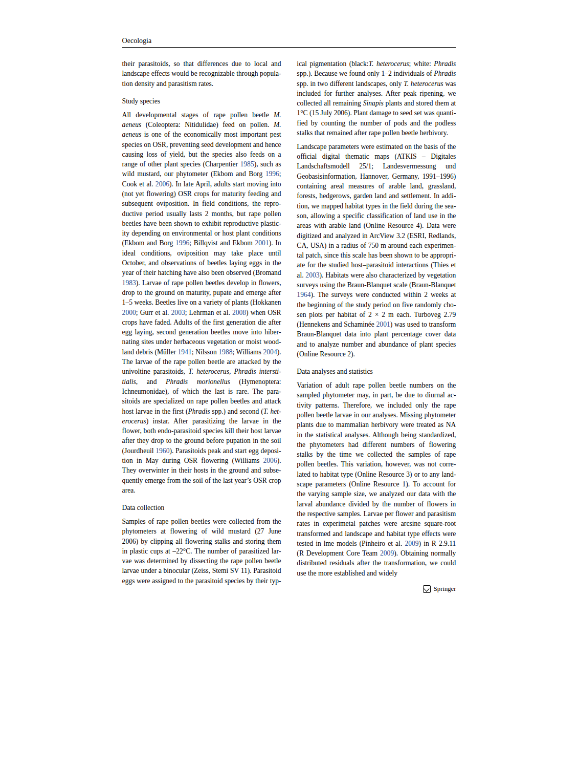Oecologia
their parasitoids, so that differences due to local and landscape effects would be recognizable through population density and parasitism rates.
Study species
All developmental stages of rape pollen beetle M. aeneus (Coleoptera: Nitidulidae) feed on pollen. M. aeneus is one of the economically most important pest species on OSR, preventing seed development and hence causing loss of yield, but the species also feeds on a range of other plant species (Charpentier 1985), such as wild mustard, our phytometer (Ekbom and Borg 1996; Cook et al. 2006). In late April, adults start moving into (not yet flowering) OSR crops for maturity feeding and subsequent oviposition. In field conditions, the reproductive period usually lasts 2 months, but rape pollen beetles have been shown to exhibit reproductive plasticity depending on environmental or host plant conditions (Ekbom and Borg 1996; Billqvist and Ekbom 2001). In ideal conditions, oviposition may take place until October, and observations of beetles laying eggs in the year of their hatching have also been observed (Bromand 1983). Larvae of rape pollen beetles develop in flowers, drop to the ground on maturity, pupate and emerge after 1–5 weeks. Beetles live on a variety of plants (Hokkanen 2000; Gurr et al. 2003; Lehrman et al. 2008) when OSR crops have faded. Adults of the first generation die after egg laying, second generation beetles move into hibernating sites under herbaceous vegetation or moist woodland debris (Müller 1941; Nilsson 1988; Williams 2004). The larvae of the rape pollen beetle are attacked by the univoltine parasitoids, T. heterocerus, Phradis interstitialis, and Phradis morionellus (Hymenoptera: Ichneumonidae), of which the last is rare. The parasitoids are specialized on rape pollen beetles and attack host larvae in the first (Phradis spp.) and second (T. heterocerus) instar. After parasitizing the larvae in the flower, both endo-parasitoid species kill their host larvae after they drop to the ground before pupation in the soil (Jourdheuil 1960). Parasitoids peak and start egg deposition in May during OSR flowering (Williams 2006). They overwinter in their hosts in the ground and subsequently emerge from the soil of the last year’s OSR crop area.
Data collection
Samples of rape pollen beetles were collected from the phytometers at flowering of wild mustard (27 June 2006) by clipping all flowering stalks and storing them in plastic cups at –22°C. The number of parasitized larvae was determined by dissecting the rape pollen beetle larvae under a binocular (Zeiss, Stemi SV 11). Parasitoid eggs were assigned to the parasitoid species by their typical pigmentation (black:T. heterocerus; white: Phradis spp.). Because we found only 1–2 individuals of Phradis spp. in two different landscapes, only T. heterocerus was included for further analyses. After peak ripening, we collected all remaining Sinapis plants and stored them at 1°C (15 July 2006). Plant damage to seed set was quantified by counting the number of pods and the podless stalks that remained after rape pollen beetle herbivory.
Landscape parameters were estimated on the basis of the official digital thematic maps (ATKIS – Digitales Landschaftsmodell 25/1; Landesvermessung und Geobasisinformation, Hannover, Germany, 1991–1996) containing areal measures of arable land, grassland, forests, hedgerows, garden land and settlement. In addition, we mapped habitat types in the field during the season, allowing a specific classification of land use in the areas with arable land (Online Resource 4). Data were digitized and analyzed in ArcView 3.2 (ESRI, Redlands, CA, USA) in a radius of 750 m around each experimental patch, since this scale has been shown to be appropriate for the studied host–parasitoid interactions (Thies et al. 2003). Habitats were also characterized by vegetation surveys using the Braun-Blanquet scale (Braun-Blanquet 1964). The surveys were conducted within 2 weeks at the beginning of the study period on five randomly chosen plots per habitat of 2 × 2 m each. Turboveg 2.79 (Hennekens and Schaminée 2001) was used to transform Braun-Blanquet data into plant percentage cover data and to analyze number and abundance of plant species (Online Resource 2).
Data analyses and statistics
Variation of adult rape pollen beetle numbers on the sampled phytometer may, in part, be due to diurnal activity patterns. Therefore, we included only the rape pollen beetle larvae in our analyses. Missing phytometer plants due to mammalian herbivory were treated as NA in the statistical analyses. Although being standardized, the phytometers had different numbers of flowering stalks by the time we collected the samples of rape pollen beetles. This variation, however, was not correlated to habitat type (Online Resource 3) or to any landscape parameters (Online Resource 1). To account for the varying sample size, we analyzed our data with the larval abundance divided by the number of flowers in the respective samples. Larvae per flower and parasitism rates in experimetal patches were arcsine square-root transformed and landscape and habitat type effects were tested in lme models (Pinheiro et al. 2009) in R 2.9.11 (R Development Core Team 2009). Obtaining normally distributed residuals after the transformation, we could use the more established and widely
Springer